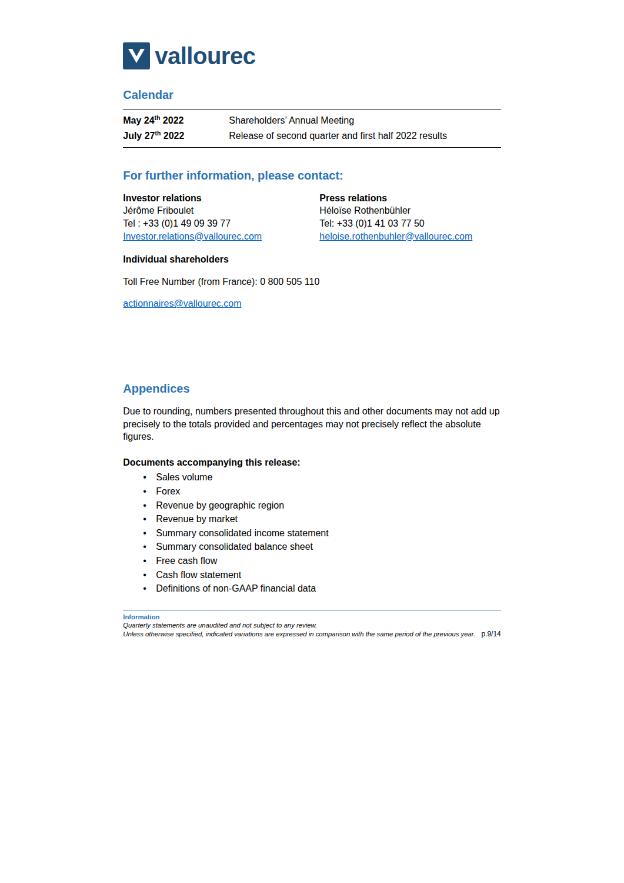vallourec
Calendar
| May 24 th 2022 | Shareholders’ Annual Meeting |
| July 27 th 2022 | Release of second quarter and first half 2022 results |
For further information, please contact:
Investor relations
Jérôme Friboulet
Tel : +33 (0)1 49 09 39 77
Investor.relations@vallourec.com
Press relations
Héloïse Rothenbühler
Tel: +33 (0)1 41 03 77 50
heloise.rothenbuhler@vallourec.com
Individual shareholders
Toll Free Number (from France): 0 800 505 110
actionnaires@vallourec.com
Appendices
Due to rounding, numbers presented throughout this and other documents may not add up precisely to the totals provided and percentages may not precisely reflect the absolute figures.
Documents accompanying this release:
Sales volume
Forex
Revenue by geographic region
Revenue by market
Summary consolidated income statement
Summary consolidated balance sheet
Free cash flow
Cash flow statement
Definitions of non-GAAP financial data
Information
Quarterly statements are unaudited and not subject to any review.
Unless otherwise specified, indicated variations are expressed in comparison with the same period of the previous year.
p.9/14